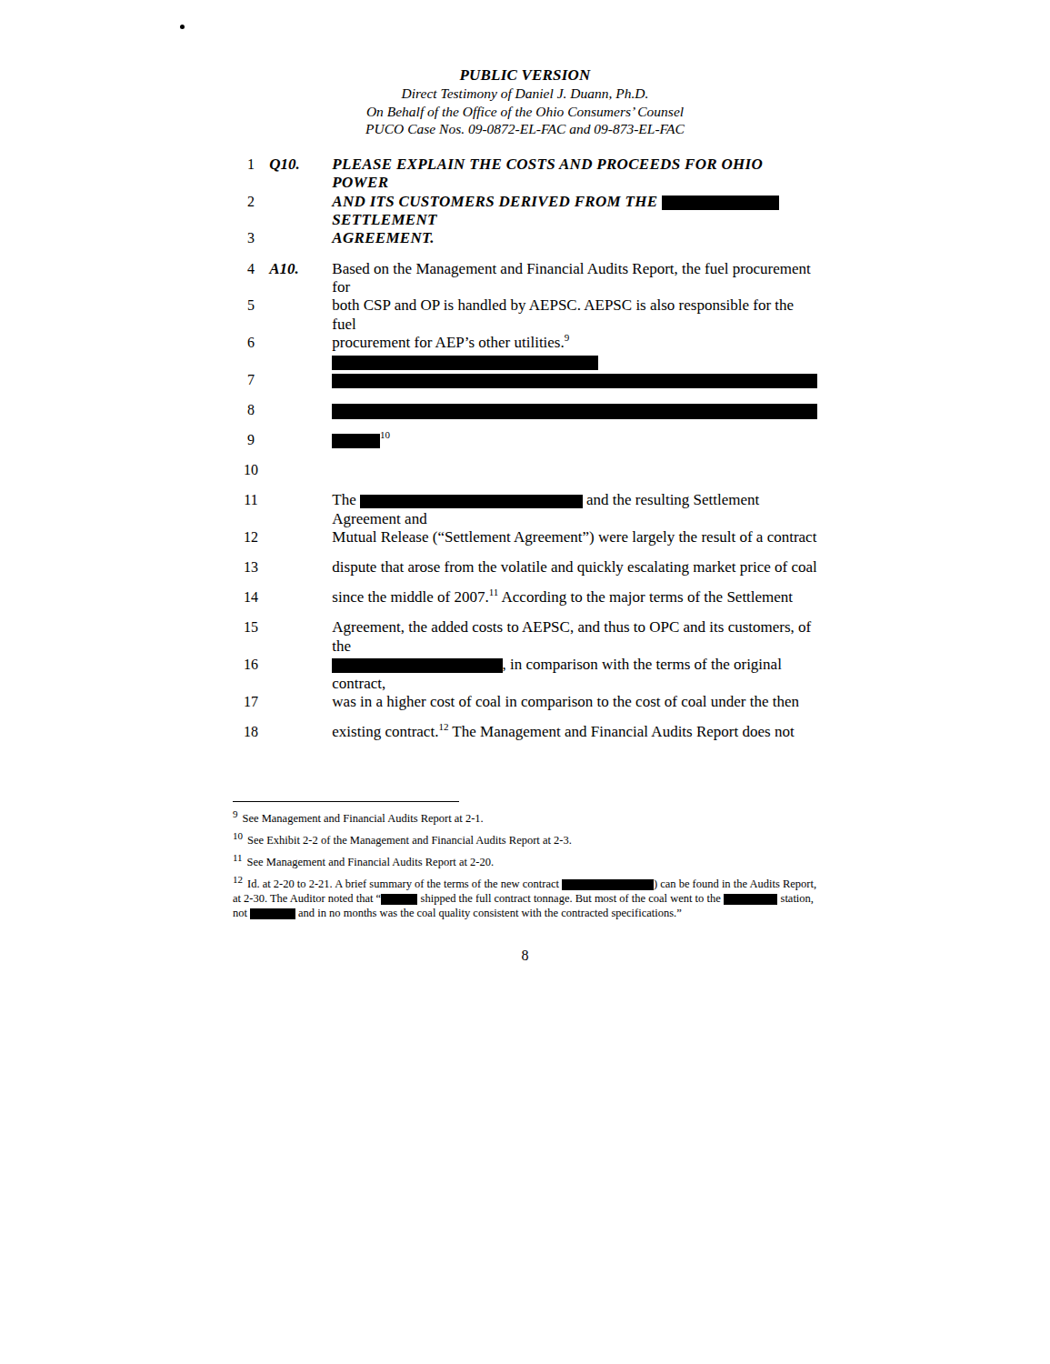PUBLIC VERSION
Direct Testimony of Daniel J. Duann, Ph.D.
On Behalf of the Office of the Ohio Consumers’ Counsel
PUCO Case Nos. 09-0872-EL-FAC and 09-873-EL-FAC
| 1 | Q10. | PLEASE EXPLAIN THE COSTS AND PROCEEDS FOR OHIO POWER |
| 2 | | AND ITS CUSTOMERS DERIVED FROM THE SETTLEMENT |
| 3 | | AGREEMENT. |
| 4 | A10. | Based on the Management and Financial Audits Report, the fuel procurement for |
| 5 | | both CSP and OP is handled by AEPSC. AEPSC is also responsible for the fuel |
| 6 | | procurement for AEP’s other utilities. 9 |
| 7 | | |
| 8 | | |
| 9 | | 10 |
| 10 | | |
| 11 | | The and the resulting Settlement Agreement and |
| 12 | | Mutual Release (“Settlement Agreement”) were largely the result of a contract |
| 13 | | dispute that arose from the volatile and quickly escalating market price of coal |
| 14 | | since the middle of 2007. 11 According to the major terms of the Settlement |
| 15 | | Agreement, the added costs to AEPSC, and thus to OPC and its customers, of the |
| 16 | | , in comparison with the terms of the original contract, |
| 17 | | was in a higher cost of coal in comparison to the cost of coal under the then |
| 18 | | existing contract. 12 The Management and Financial Audits Report does not |
9 See Management and Financial Audits Report at 2-1.
10 See Exhibit 2-2 of the Management and Financial Audits Report at 2-3.
11 See Management and Financial Audits Report at 2-20.
12 Id. at 2-20 to 2-21. A brief summary of the terms of the new contract ) can be found in the Audits Report, at 2-30. The Auditor noted that “ shipped the full contract tonnage. But most of the coal went to the station, not and in no months was the coal quality consistent with the contracted specifications.”
8